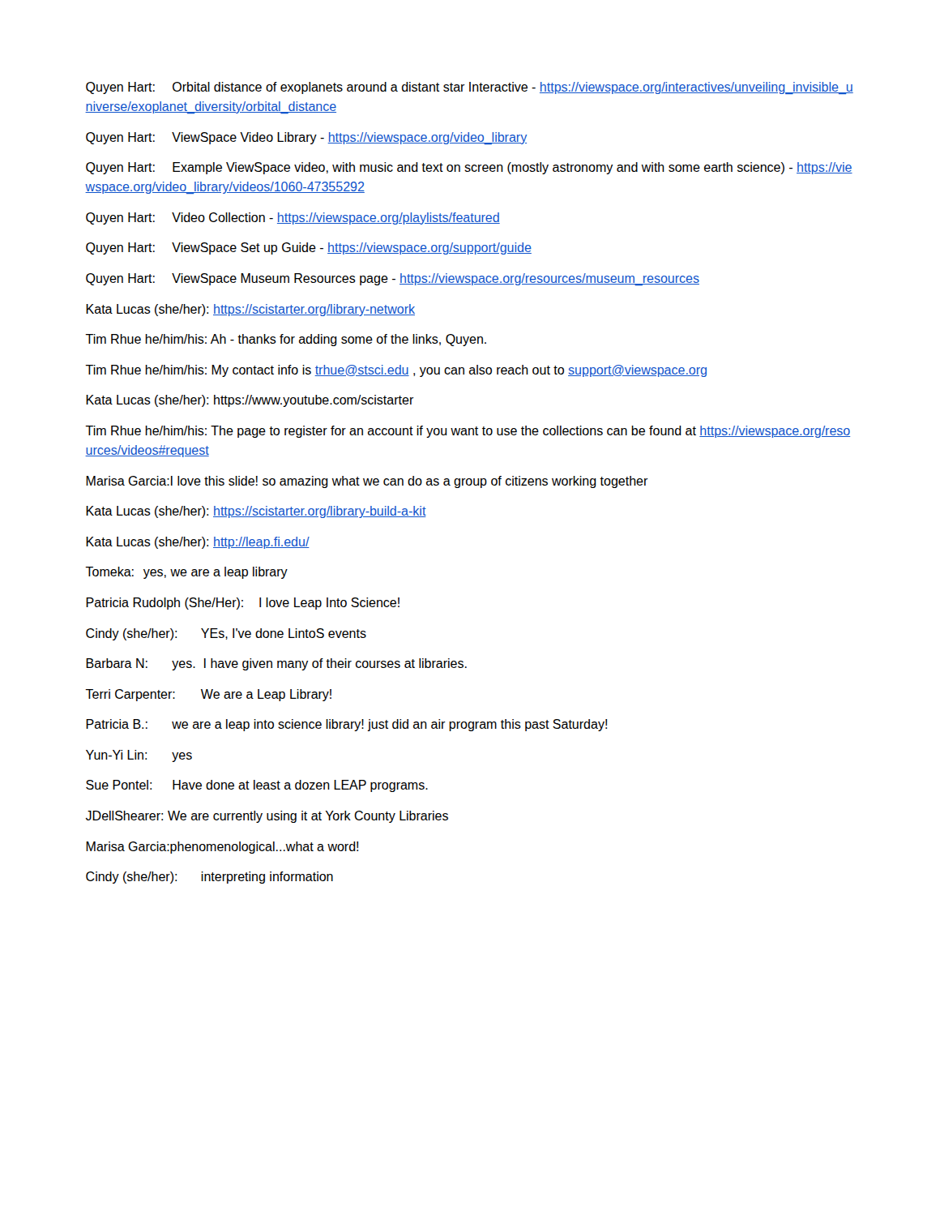Quyen Hart: Orbital distance of exoplanets around a distant star Interactive - https://viewspace.org/interactives/unveiling_invisible_universe/exoplanet_diversity/orbital_distance
Quyen Hart: ViewSpace Video Library - https://viewspace.org/video_library
Quyen Hart: Example ViewSpace video, with music and text on screen (mostly astronomy and with some earth science) - https://viewspace.org/video_library/videos/1060-47355292
Quyen Hart: Video Collection - https://viewspace.org/playlists/featured
Quyen Hart: ViewSpace Set up Guide - https://viewspace.org/support/guide
Quyen Hart: ViewSpace Museum Resources page - https://viewspace.org/resources/museum_resources
Kata Lucas (she/her): https://scistarter.org/library-network
Tim Rhue he/him/his: Ah - thanks for adding some of the links, Quyen.
Tim Rhue he/him/his: My contact info is trhue@stsci.edu , you can also reach out to support@viewspace.org
Kata Lucas (she/her): https://www.youtube.com/scistarter
Tim Rhue he/him/his: The page to register for an account if you want to use the collections can be found at https://viewspace.org/resources/videos#request
Marisa Garcia:I love this slide! so amazing what we can do as a group of citizens working together
Kata Lucas (she/her): https://scistarter.org/library-build-a-kit
Kata Lucas (she/her): http://leap.fi.edu/
Tomeka: yes, we are a leap library
Patricia Rudolph (She/Her): I love Leap Into Science!
Cindy (she/her): YEs, I've done LintoS events
Barbara N: yes. I have given many of their courses at libraries.
Terri Carpenter: We are a Leap Library!
Patricia B.: we are a leap into science library! just did an air program this past Saturday!
Yun-Yi Lin: yes
Sue Pontel: Have done at least a dozen LEAP programs.
JDellShearer: We are currently using it at York County Libraries
Marisa Garcia:phenomenological...what a word!
Cindy (she/her): interpreting information